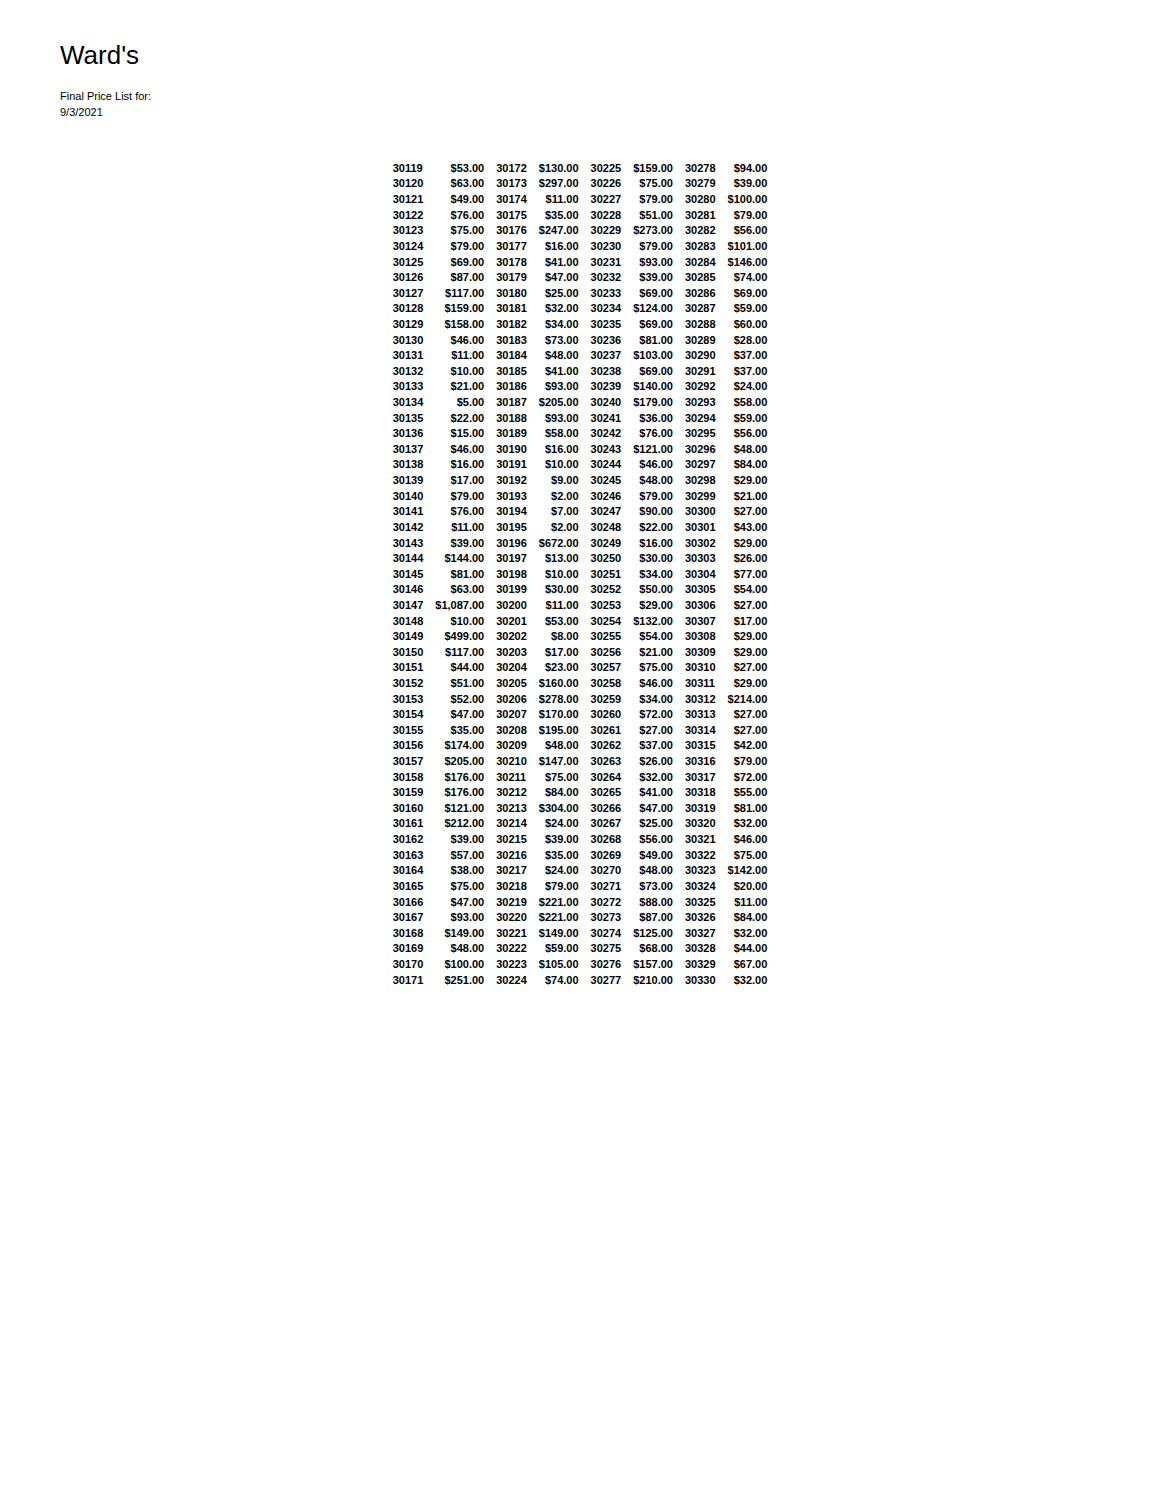Ward's
Final Price List for:
9/3/2021
| 30119 | $53.00 | 30172 | $130.00 | 30225 | $159.00 | 30278 | $94.00 |
| 30120 | $63.00 | 30173 | $297.00 | 30226 | $75.00 | 30279 | $39.00 |
| 30121 | $49.00 | 30174 | $11.00 | 30227 | $79.00 | 30280 | $100.00 |
| 30122 | $76.00 | 30175 | $35.00 | 30228 | $51.00 | 30281 | $79.00 |
| 30123 | $75.00 | 30176 | $247.00 | 30229 | $273.00 | 30282 | $56.00 |
| 30124 | $79.00 | 30177 | $16.00 | 30230 | $79.00 | 30283 | $101.00 |
| 30125 | $69.00 | 30178 | $41.00 | 30231 | $93.00 | 30284 | $146.00 |
| 30126 | $87.00 | 30179 | $47.00 | 30232 | $39.00 | 30285 | $74.00 |
| 30127 | $117.00 | 30180 | $25.00 | 30233 | $69.00 | 30286 | $69.00 |
| 30128 | $159.00 | 30181 | $32.00 | 30234 | $124.00 | 30287 | $59.00 |
| 30129 | $158.00 | 30182 | $34.00 | 30235 | $69.00 | 30288 | $60.00 |
| 30130 | $46.00 | 30183 | $73.00 | 30236 | $81.00 | 30289 | $28.00 |
| 30131 | $11.00 | 30184 | $48.00 | 30237 | $103.00 | 30290 | $37.00 |
| 30132 | $10.00 | 30185 | $41.00 | 30238 | $69.00 | 30291 | $37.00 |
| 30133 | $21.00 | 30186 | $93.00 | 30239 | $140.00 | 30292 | $24.00 |
| 30134 | $5.00 | 30187 | $205.00 | 30240 | $179.00 | 30293 | $58.00 |
| 30135 | $22.00 | 30188 | $93.00 | 30241 | $36.00 | 30294 | $59.00 |
| 30136 | $15.00 | 30189 | $58.00 | 30242 | $76.00 | 30295 | $56.00 |
| 30137 | $46.00 | 30190 | $16.00 | 30243 | $121.00 | 30296 | $48.00 |
| 30138 | $16.00 | 30191 | $10.00 | 30244 | $46.00 | 30297 | $84.00 |
| 30139 | $17.00 | 30192 | $9.00 | 30245 | $48.00 | 30298 | $29.00 |
| 30140 | $79.00 | 30193 | $2.00 | 30246 | $79.00 | 30299 | $21.00 |
| 30141 | $76.00 | 30194 | $7.00 | 30247 | $90.00 | 30300 | $27.00 |
| 30142 | $11.00 | 30195 | $2.00 | 30248 | $22.00 | 30301 | $43.00 |
| 30143 | $39.00 | 30196 | $672.00 | 30249 | $16.00 | 30302 | $29.00 |
| 30144 | $144.00 | 30197 | $13.00 | 30250 | $30.00 | 30303 | $26.00 |
| 30145 | $81.00 | 30198 | $10.00 | 30251 | $34.00 | 30304 | $77.00 |
| 30146 | $63.00 | 30199 | $30.00 | 30252 | $50.00 | 30305 | $54.00 |
| 30147 | $1,087.00 | 30200 | $11.00 | 30253 | $29.00 | 30306 | $27.00 |
| 30148 | $10.00 | 30201 | $53.00 | 30254 | $132.00 | 30307 | $17.00 |
| 30149 | $499.00 | 30202 | $8.00 | 30255 | $54.00 | 30308 | $29.00 |
| 30150 | $117.00 | 30203 | $17.00 | 30256 | $21.00 | 30309 | $29.00 |
| 30151 | $44.00 | 30204 | $23.00 | 30257 | $75.00 | 30310 | $27.00 |
| 30152 | $51.00 | 30205 | $160.00 | 30258 | $46.00 | 30311 | $29.00 |
| 30153 | $52.00 | 30206 | $278.00 | 30259 | $34.00 | 30312 | $214.00 |
| 30154 | $47.00 | 30207 | $170.00 | 30260 | $72.00 | 30313 | $27.00 |
| 30155 | $35.00 | 30208 | $195.00 | 30261 | $27.00 | 30314 | $27.00 |
| 30156 | $174.00 | 30209 | $48.00 | 30262 | $37.00 | 30315 | $42.00 |
| 30157 | $205.00 | 30210 | $147.00 | 30263 | $26.00 | 30316 | $79.00 |
| 30158 | $176.00 | 30211 | $75.00 | 30264 | $32.00 | 30317 | $72.00 |
| 30159 | $176.00 | 30212 | $84.00 | 30265 | $41.00 | 30318 | $55.00 |
| 30160 | $121.00 | 30213 | $304.00 | 30266 | $47.00 | 30319 | $81.00 |
| 30161 | $212.00 | 30214 | $24.00 | 30267 | $25.00 | 30320 | $32.00 |
| 30162 | $39.00 | 30215 | $39.00 | 30268 | $56.00 | 30321 | $46.00 |
| 30163 | $57.00 | 30216 | $35.00 | 30269 | $49.00 | 30322 | $75.00 |
| 30164 | $38.00 | 30217 | $24.00 | 30270 | $48.00 | 30323 | $142.00 |
| 30165 | $75.00 | 30218 | $79.00 | 30271 | $73.00 | 30324 | $20.00 |
| 30166 | $47.00 | 30219 | $221.00 | 30272 | $88.00 | 30325 | $11.00 |
| 30167 | $93.00 | 30220 | $221.00 | 30273 | $87.00 | 30326 | $84.00 |
| 30168 | $149.00 | 30221 | $149.00 | 30274 | $125.00 | 30327 | $32.00 |
| 30169 | $48.00 | 30222 | $59.00 | 30275 | $68.00 | 30328 | $44.00 |
| 30170 | $100.00 | 30223 | $105.00 | 30276 | $157.00 | 30329 | $67.00 |
| 30171 | $251.00 | 30224 | $74.00 | 30277 | $210.00 | 30330 | $32.00 |